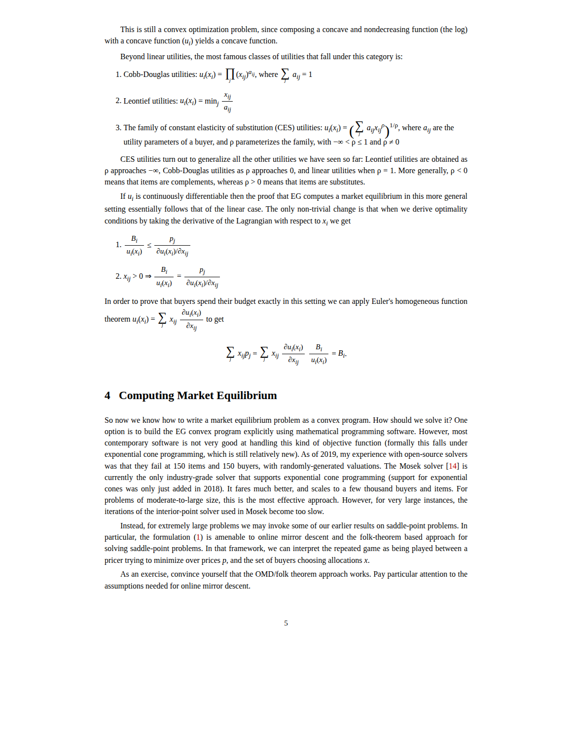This is still a convex optimization problem, since composing a concave and nondecreasing function (the log) with a concave function (ui) yields a concave function.
Beyond linear utilities, the most famous classes of utilities that fall under this category is:
Cobb-Douglas utilities: ui(xi) = ∏j(xij)aij, where ∑j aij = 1
Leontief utilities: ui(xi) = minj xij aij
The family of constant elasticity of substitution (CES) utilities: ui(xi) = (∑j aijxijρ)1/ρ, where aij are the utility parameters of a buyer, and ρ parameterizes the family, with −∞ < ρ ≤ 1 and ρ ≠ 0
CES utilities turn out to generalize all the other utilities we have seen so far: Leontief utilities are obtained as ρ approaches −∞, Cobb-Douglas utilities as ρ approaches 0, and linear utilities when ρ = 1. More generally, ρ < 0 means that items are complements, whereas ρ > 0 means that items are substitutes.
If ui is continuously differentiable then the proof that EG computes a market equilibrium in this more general setting essentially follows that of the linear case. The only non-trivial change is that when we derive optimality conditions by taking the derivative of the Lagrangian with respect to xi we get
Bi ui(xi) ≤ pj∂ui(xi)/∂xij
xij > 0 ⇒ Bi ui(xi) = pj∂ui(xi)/∂xij
In order to prove that buyers spend their budget exactly in this setting we can apply Euler's homogeneous function theorem ui(xi) = ∑j xij ∂ui(xi)∂xij to get
∑j xijpj = ∑j xij ∂ui(xi)∂xij Bi ui(xi) = Bi.
4 Computing Market Equilibrium
So now we know how to write a market equilibrium problem as a convex program. How should we solve it? One option is to build the EG convex program explicitly using mathematical programming software. However, most contemporary software is not very good at handling this kind of objective function (formally this falls under exponential cone programming, which is still relatively new). As of 2019, my experience with open-source solvers was that they fail at 150 items and 150 buyers, with randomly-generated valuations. The Mosek solver [14] is currently the only industry-grade solver that supports exponential cone programming (support for exponential cones was only just added in 2018). It fares much better, and scales to a few thousand buyers and items. For problems of moderate-to-large size, this is the most effective approach. However, for very large instances, the iterations of the interior-point solver used in Mosek become too slow.
Instead, for extremely large problems we may invoke some of our earlier results on saddle-point problems. In particular, the formulation (1) is amenable to online mirror descent and the folk-theorem based approach for solving saddle-point problems. In that framework, we can interpret the repeated game as being played between a pricer trying to minimize over prices p, and the set of buyers choosing allocations x.
As an exercise, convince yourself that the OMD/folk theorem approach works. Pay particular attention to the assumptions needed for online mirror descent.
5